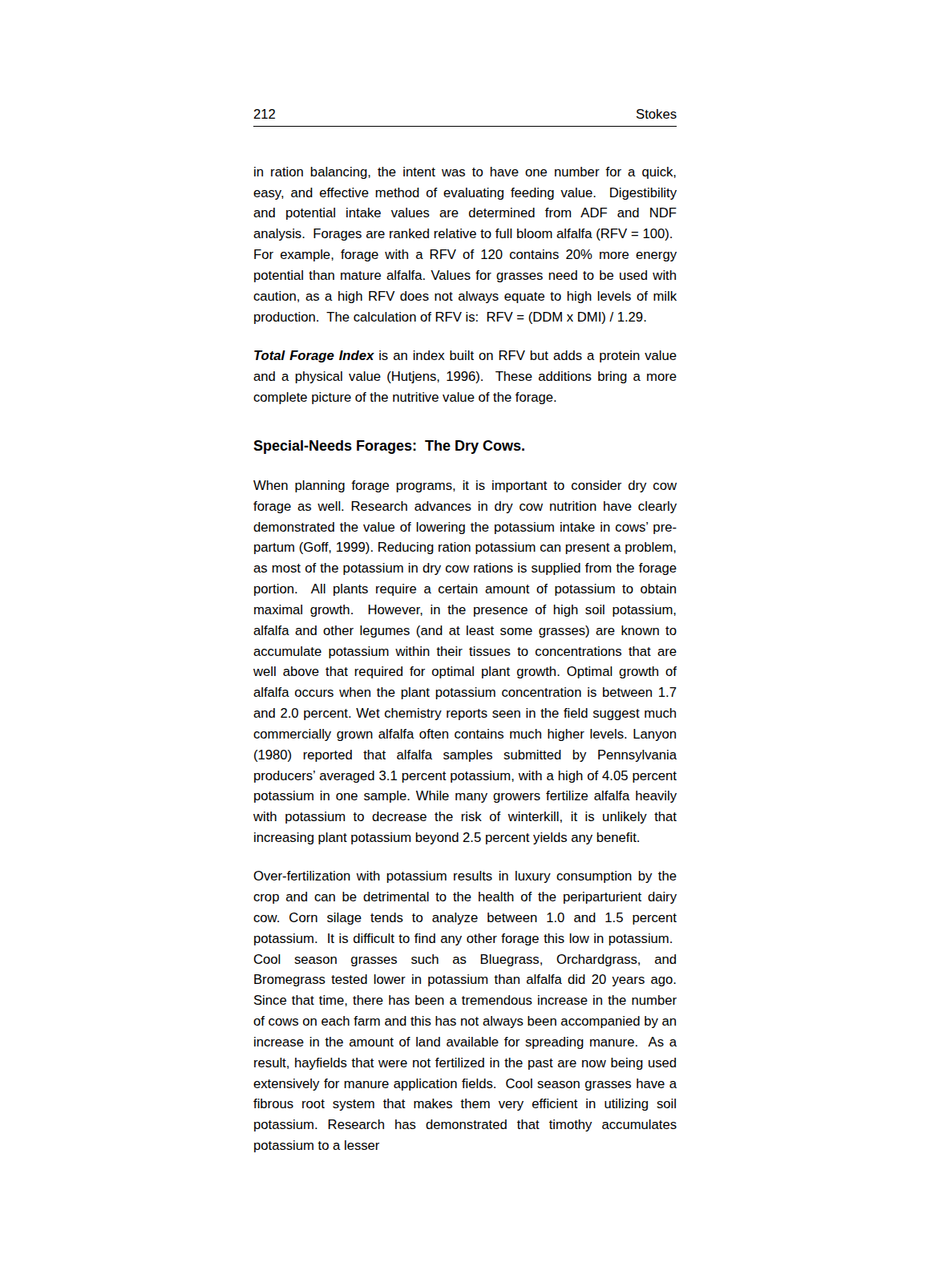212 Stokes
in ration balancing, the intent was to have one number for a quick, easy, and effective method of evaluating feeding value. Digestibility and potential intake values are determined from ADF and NDF analysis. Forages are ranked relative to full bloom alfalfa (RFV = 100). For example, forage with a RFV of 120 contains 20% more energy potential than mature alfalfa. Values for grasses need to be used with caution, as a high RFV does not always equate to high levels of milk production. The calculation of RFV is: RFV = (DDM x DMI) / 1.29.
Total Forage Index is an index built on RFV but adds a protein value and a physical value (Hutjens, 1996). These additions bring a more complete picture of the nutritive value of the forage.
Special-Needs Forages: The Dry Cows.
When planning forage programs, it is important to consider dry cow forage as well. Research advances in dry cow nutrition have clearly demonstrated the value of lowering the potassium intake in cows’ pre-partum (Goff, 1999). Reducing ration potassium can present a problem, as most of the potassium in dry cow rations is supplied from the forage portion. All plants require a certain amount of potassium to obtain maximal growth. However, in the presence of high soil potassium, alfalfa and other legumes (and at least some grasses) are known to accumulate potassium within their tissues to concentrations that are well above that required for optimal plant growth. Optimal growth of alfalfa occurs when the plant potassium concentration is between 1.7 and 2.0 percent. Wet chemistry reports seen in the field suggest much commercially grown alfalfa often contains much higher levels. Lanyon (1980) reported that alfalfa samples submitted by Pennsylvania producers’ averaged 3.1 percent potassium, with a high of 4.05 percent potassium in one sample. While many growers fertilize alfalfa heavily with potassium to decrease the risk of winterkill, it is unlikely that increasing plant potassium beyond 2.5 percent yields any benefit.
Over-fertilization with potassium results in luxury consumption by the crop and can be detrimental to the health of the periparturient dairy cow. Corn silage tends to analyze between 1.0 and 1.5 percent potassium. It is difficult to find any other forage this low in potassium. Cool season grasses such as Bluegrass, Orchardgrass, and Bromegrass tested lower in potassium than alfalfa did 20 years ago. Since that time, there has been a tremendous increase in the number of cows on each farm and this has not always been accompanied by an increase in the amount of land available for spreading manure. As a result, hayfields that were not fertilized in the past are now being used extensively for manure application fields. Cool season grasses have a fibrous root system that makes them very efficient in utilizing soil potassium. Research has demonstrated that timothy accumulates potassium to a lesser